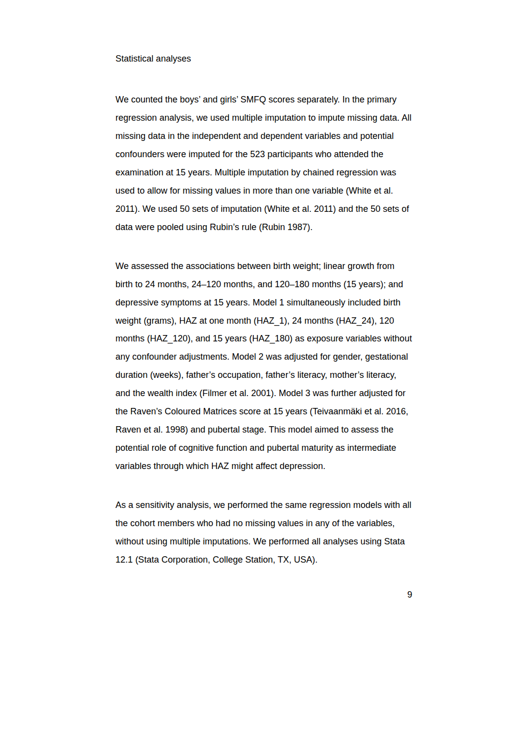Statistical analyses
We counted the boys’ and girls’ SMFQ scores separately. In the primary regression analysis, we used multiple imputation to impute missing data. All missing data in the independent and dependent variables and potential confounders were imputed for the 523 participants who attended the examination at 15 years. Multiple imputation by chained regression was used to allow for missing values in more than one variable (White et al. 2011). We used 50 sets of imputation (White et al. 2011) and the 50 sets of data were pooled using Rubin’s rule (Rubin 1987).
We assessed the associations between birth weight; linear growth from birth to 24 months, 24–120 months, and 120–180 months (15 years); and depressive symptoms at 15 years. Model 1 simultaneously included birth weight (grams), HAZ at one month (HAZ_1), 24 months (HAZ_24), 120 months (HAZ_120), and 15 years (HAZ_180) as exposure variables without any confounder adjustments. Model 2 was adjusted for gender, gestational duration (weeks), father’s occupation, father’s literacy, mother’s literacy, and the wealth index (Filmer et al. 2001). Model 3 was further adjusted for the Raven’s Coloured Matrices score at 15 years (Teivaanmäki et al. 2016, Raven et al. 1998) and pubertal stage. This model aimed to assess the potential role of cognitive function and pubertal maturity as intermediate variables through which HAZ might affect depression.
As a sensitivity analysis, we performed the same regression models with all the cohort members who had no missing values in any of the variables, without using multiple imputations. We performed all analyses using Stata 12.1 (Stata Corporation, College Station, TX, USA).
9